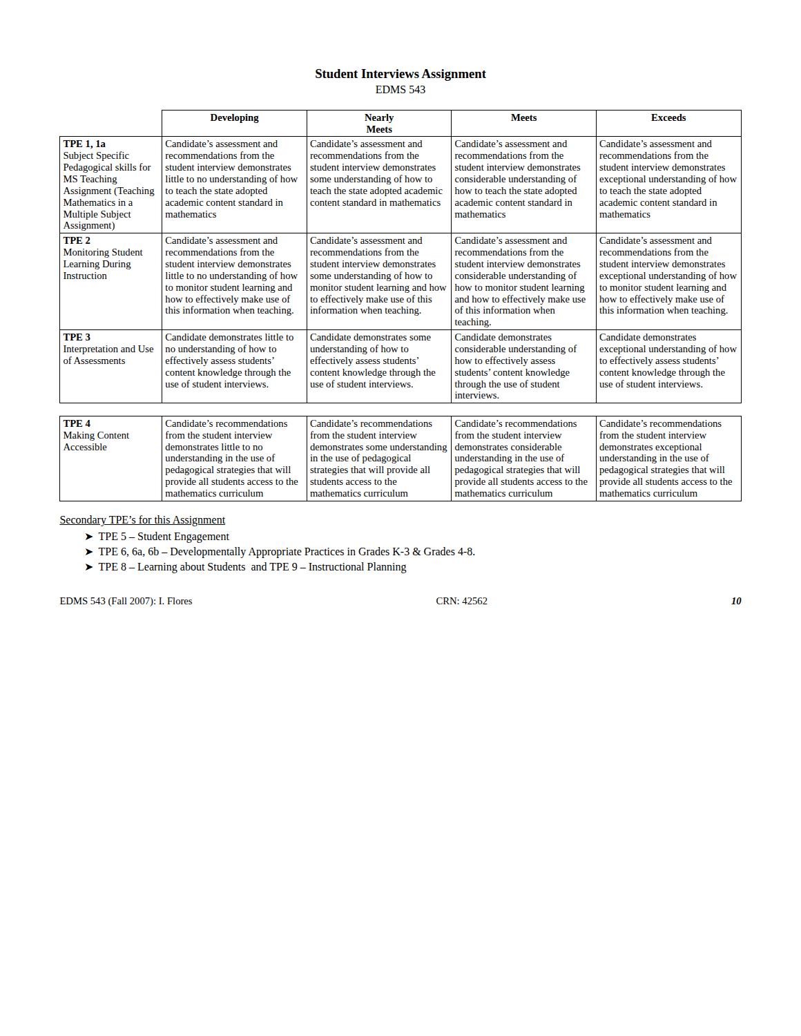Student Interviews Assignment
EDMS 543
| | Developing | Nearly Meets | Meets | Exceeds |
| --- | --- | --- | --- | --- |
| TPE 1, 1a Subject Specific Pedagogical skills for MS Teaching Assignment (Teaching Mathematics in a Multiple Subject Assignment) | Candidate’s assessment and recommendations from the student interview demonstrates little to no understanding of how to teach the state adopted academic content standard in mathematics | Candidate’s assessment and recommendations from the student interview demonstrates some understanding of how to teach the state adopted academic content standard in mathematics | Candidate’s assessment and recommendations from the student interview demonstrates considerable understanding of how to teach the state adopted academic content standard in mathematics | Candidate’s assessment and recommendations from the student interview demonstrates exceptional understanding of how to teach the state adopted academic content standard in mathematics |
| TPE 2 Monitoring Student Learning During Instruction | Candidate’s assessment and recommendations from the student interview demonstrates little to no understanding of how to monitor student learning and how to effectively make use of this information when teaching. | Candidate’s assessment and recommendations from the student interview demonstrates some understanding of how to monitor student learning and how to effectively make use of this information when teaching. | Candidate’s assessment and recommendations from the student interview demonstrates considerable understanding of how to monitor student learning and how to effectively make use of this information when teaching. | Candidate’s assessment and recommendations from the student interview demonstrates exceptional understanding of how to monitor student learning and how to effectively make use of this information when teaching. |
| TPE 3 Interpretation and Use of Assessments | Candidate demonstrates little to no understanding of how to effectively assess students’ content knowledge through the use of student interviews. | Candidate demonstrates some understanding of how to effectively assess students’ content knowledge through the use of student interviews. | Candidate demonstrates considerable understanding of how to effectively assess students’ content knowledge through the use of student interviews. | Candidate demonstrates exceptional understanding of how to effectively assess students’ content knowledge through the use of student interviews. |
| TPE 4 Making Content Accessible | Candidate’s recommendations from the student interview demonstrates little to no understanding in the use of pedagogical strategies that will provide all students access to the mathematics curriculum | Candidate’s recommendations from the student interview demonstrates some understanding in the use of pedagogical strategies that will provide all students access to the mathematics curriculum | Candidate’s recommendations from the student interview demonstrates considerable understanding in the use of pedagogical strategies that will provide all students access to the mathematics curriculum | Candidate’s recommendations from the student interview demonstrates exceptional understanding in the use of pedagogical strategies that will provide all students access to the mathematics curriculum |
Secondary TPE’s for this Assignment
TPE 5 – Student Engagement
TPE 6, 6a, 6b – Developmentally Appropriate Practices in Grades K-3 & Grades 4-8.
TPE 8 – Learning about Students and TPE 9 – Instructional Planning
EDMS 543 (Fall 2007): I. Flores CRN: 42562 10